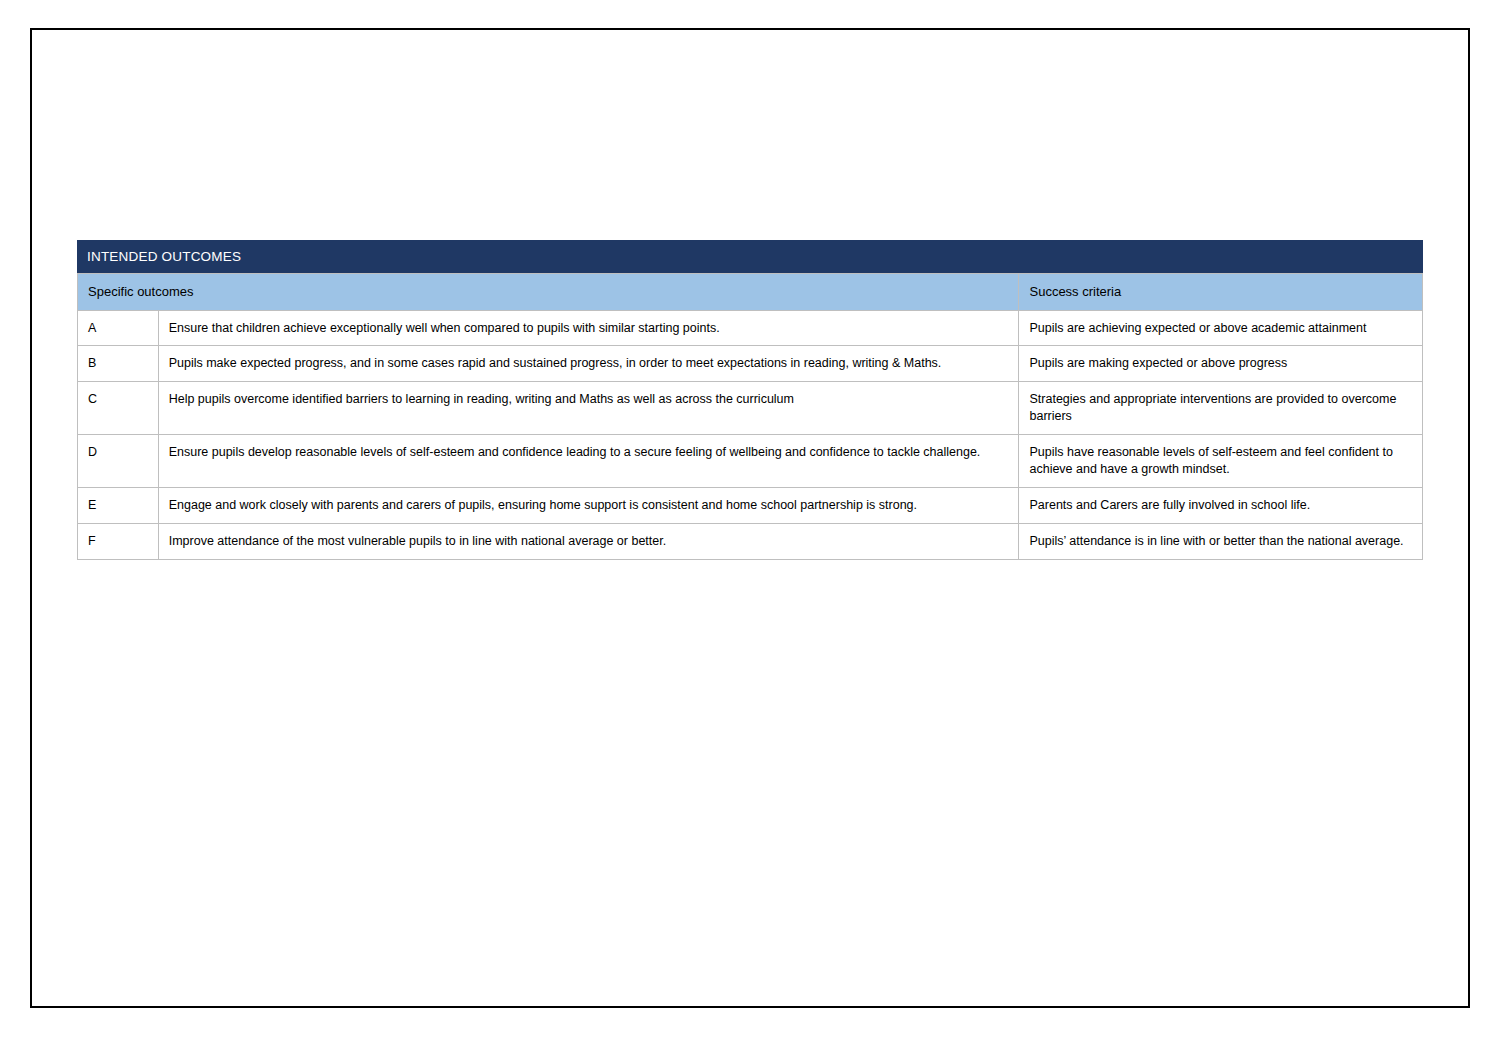INTENDED OUTCOMES
| Specific outcomes | Success criteria |
| --- | --- |
| A | Ensure that children achieve exceptionally well when compared to pupils with similar starting points. | Pupils are achieving expected or above academic attainment |
| B | Pupils make expected progress, and in some cases rapid and sustained progress, in order to meet expectations in reading, writing & Maths. | Pupils are making expected or above progress |
| C | Help pupils overcome identified barriers to learning in reading, writing and Maths as well as across the curriculum | Strategies and appropriate interventions are provided to overcome barriers |
| D | Ensure pupils develop reasonable levels of self-esteem and confidence leading to a secure feeling of wellbeing and confidence to tackle challenge. | Pupils have reasonable levels of self-esteem and feel confident to achieve and have a growth mindset. |
| E | Engage and work closely with parents and carers of pupils, ensuring home support is consistent and home school partnership is strong. | Parents and Carers are fully involved in school life. |
| F | Improve attendance of the most vulnerable pupils to in line with national average or better. | Pupils’ attendance is in line with or better than the national average. |